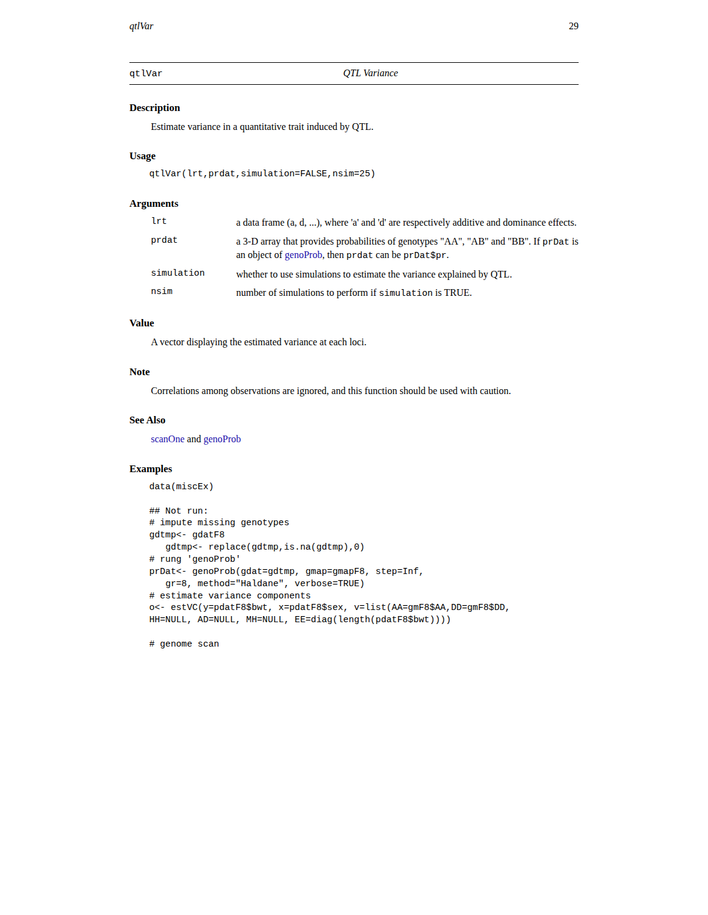qtlVar 29
qtlVar QTL Variance
Description
Estimate variance in a quantitative trait induced by QTL.
Usage
qtlVar(lrt,prdat,simulation=FALSE,nsim=25)
Arguments
lrt
a data frame (a, d, ...), where 'a' and 'd' are respectively additive and dominance effects.
prdat
a 3-D array that provides probabilities of genotypes "AA", "AB" and "BB". If prDat is an object of genoProb, then prdat can be prDat$pr.
simulation
whether to use simulations to estimate the variance explained by QTL.
nsim
number of simulations to perform if simulation is TRUE.
Value
A vector displaying the estimated variance at each loci.
Note
Correlations among observations are ignored, and this function should be used with caution.
See Also
scanOne and genoProb
Examples
data(miscEx)

## Not run: 
# impute missing genotypes
gdtmp<- gdatF8
   gdtmp<- replace(gdtmp,is.na(gdtmp),0)
# rung 'genoProb'
prDat<- genoProb(gdat=gdtmp, gmap=gmapF8, step=Inf,
   gr=8, method="Haldane", verbose=TRUE)
# estimate variance components
o<- estVC(y=pdatF8$bwt, x=pdatF8$sex, v=list(AA=gmF8$AA,DD=gmF8$DD,
HH=NULL, AD=NULL, MH=NULL, EE=diag(length(pdatF8$bwt))))

# genome scan